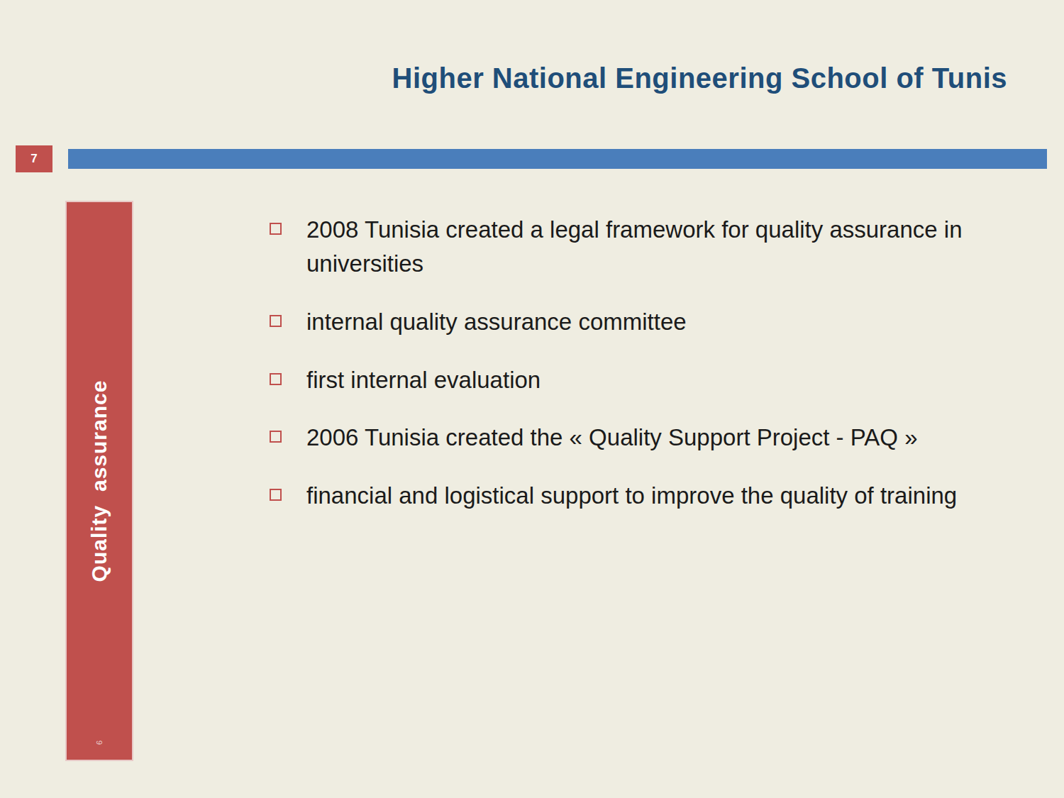Higher National Engineering School of Tunis
7
Quality assurance
6
2008 Tunisia created a legal framework for quality assurance in universities
internal quality assurance committee
first internal evaluation
2006 Tunisia created the « Quality Support Project - PAQ »
financial and logistical support to improve the quality of training